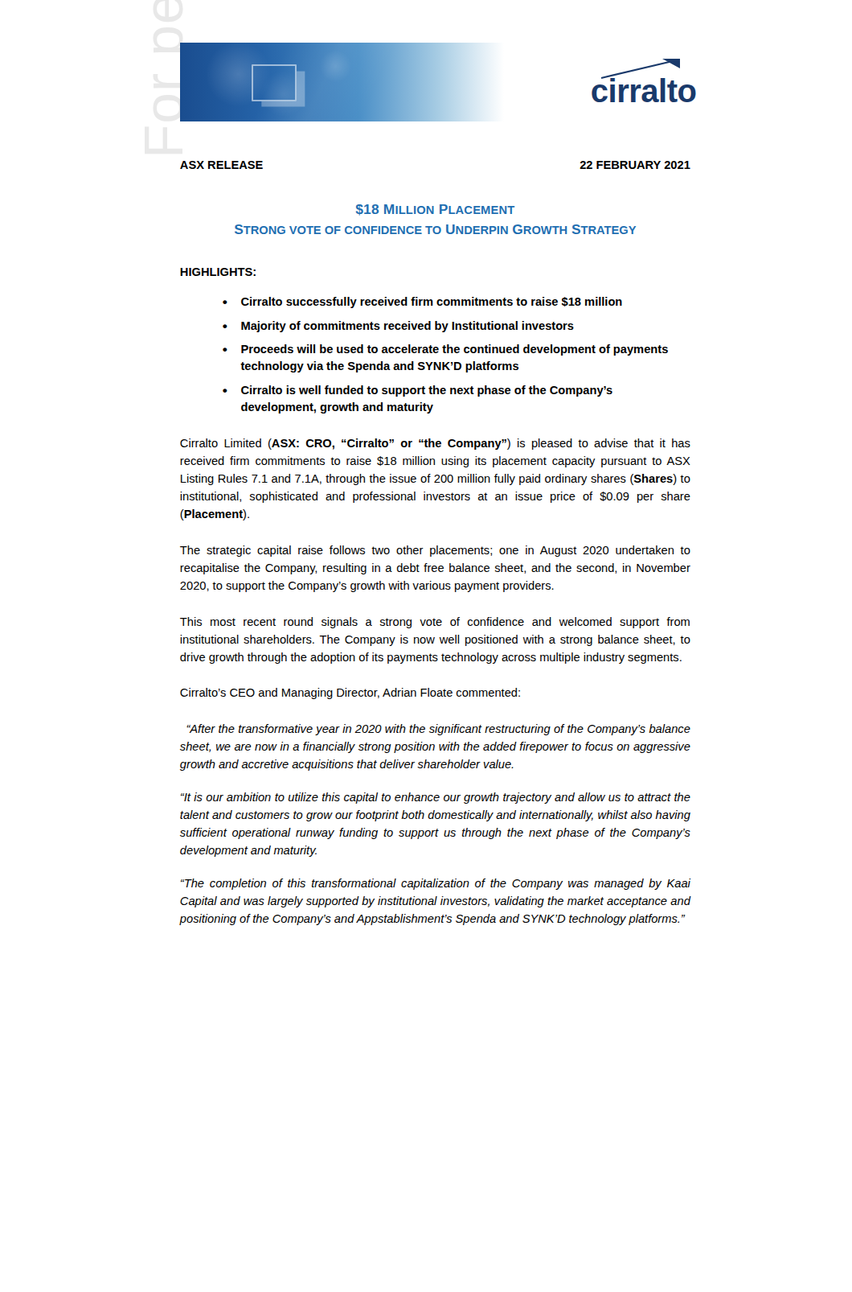For personal use only
cirralto
ASX RELEASE 22 FEBRUARY 2021
$18 MILLION PLACEMENT
STRONG VOTE OF CONFIDENCE TO UNDERPIN GROWTH STRATEGY
HIGHLIGHTS:
Cirralto successfully received firm commitments to raise $18 million
Majority of commitments received by Institutional investors
Proceeds will be used to accelerate the continued development of payments technology via the Spenda and SYNK’D platforms
Cirralto is well funded to support the next phase of the Company’s development, growth and maturity
Cirralto Limited (ASX: CRO, “Cirralto” or “the Company”) is pleased to advise that it has received firm commitments to raise $18 million using its placement capacity pursuant to ASX Listing Rules 7.1 and 7.1A, through the issue of 200 million fully paid ordinary shares (Shares) to institutional, sophisticated and professional investors at an issue price of $0.09 per share (Placement).
The strategic capital raise follows two other placements; one in August 2020 undertaken to recapitalise the Company, resulting in a debt free balance sheet, and the second, in November 2020, to support the Company’s growth with various payment providers.
This most recent round signals a strong vote of confidence and welcomed support from institutional shareholders. The Company is now well positioned with a strong balance sheet, to drive growth through the adoption of its payments technology across multiple industry segments.
Cirralto’s CEO and Managing Director, Adrian Floate commented:
“After the transformative year in 2020 with the significant restructuring of the Company’s balance sheet, we are now in a financially strong position with the added firepower to focus on aggressive growth and accretive acquisitions that deliver shareholder value.
“It is our ambition to utilize this capital to enhance our growth trajectory and allow us to attract the talent and customers to grow our footprint both domestically and internationally, whilst also having sufficient operational runway funding to support us through the next phase of the Company’s development and maturity.
“The completion of this transformational capitalization of the Company was managed by Kaai Capital and was largely supported by institutional investors, validating the market acceptance and positioning of the Company’s and Appstablishment’s Spenda and SYNK’D technology platforms.”